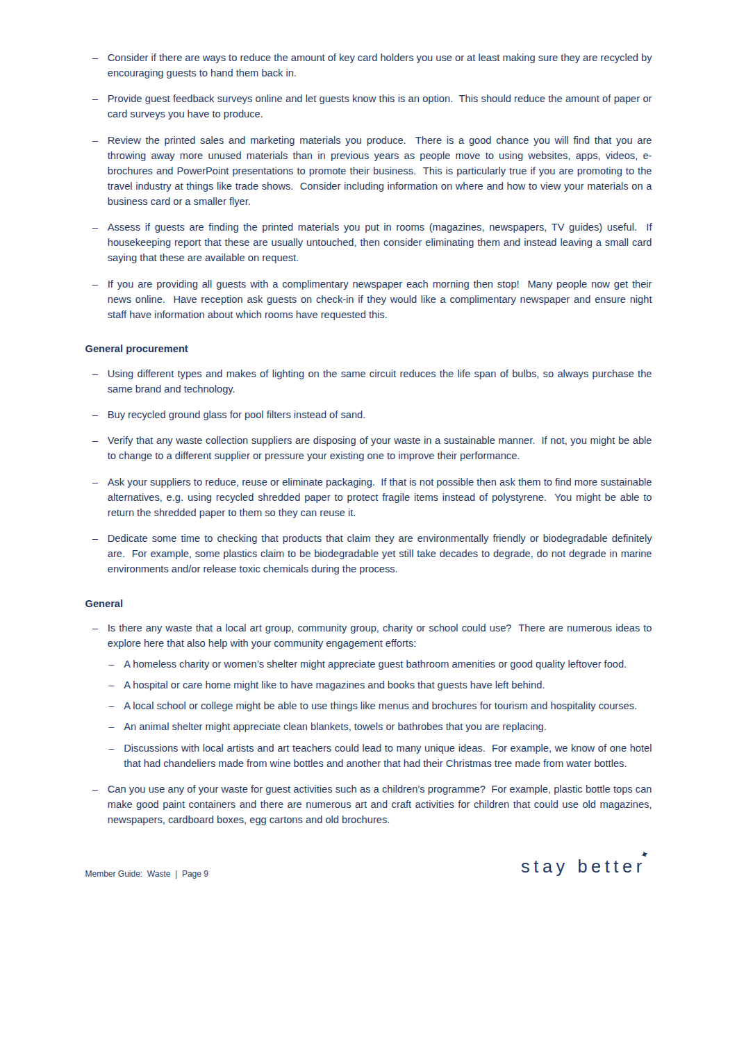Consider if there are ways to reduce the amount of key card holders you use or at least making sure they are recycled by encouraging guests to hand them back in.
Provide guest feedback surveys online and let guests know this is an option. This should reduce the amount of paper or card surveys you have to produce.
Review the printed sales and marketing materials you produce. There is a good chance you will find that you are throwing away more unused materials than in previous years as people move to using websites, apps, videos, e-brochures and PowerPoint presentations to promote their business. This is particularly true if you are promoting to the travel industry at things like trade shows. Consider including information on where and how to view your materials on a business card or a smaller flyer.
Assess if guests are finding the printed materials you put in rooms (magazines, newspapers, TV guides) useful. If housekeeping report that these are usually untouched, then consider eliminating them and instead leaving a small card saying that these are available on request.
If you are providing all guests with a complimentary newspaper each morning then stop! Many people now get their news online. Have reception ask guests on check-in if they would like a complimentary newspaper and ensure night staff have information about which rooms have requested this.
General procurement
Using different types and makes of lighting on the same circuit reduces the life span of bulbs, so always purchase the same brand and technology.
Buy recycled ground glass for pool filters instead of sand.
Verify that any waste collection suppliers are disposing of your waste in a sustainable manner. If not, you might be able to change to a different supplier or pressure your existing one to improve their performance.
Ask your suppliers to reduce, reuse or eliminate packaging. If that is not possible then ask them to find more sustainable alternatives, e.g. using recycled shredded paper to protect fragile items instead of polystyrene. You might be able to return the shredded paper to them so they can reuse it.
Dedicate some time to checking that products that claim they are environmentally friendly or biodegradable definitely are. For example, some plastics claim to be biodegradable yet still take decades to degrade, do not degrade in marine environments and/or release toxic chemicals during the process.
General
Is there any waste that a local art group, community group, charity or school could use? There are numerous ideas to explore here that also help with your community engagement efforts:
A homeless charity or women’s shelter might appreciate guest bathroom amenities or good quality leftover food.
A hospital or care home might like to have magazines and books that guests have left behind.
A local school or college might be able to use things like menus and brochures for tourism and hospitality courses.
An animal shelter might appreciate clean blankets, towels or bathrobes that you are replacing.
Discussions with local artists and art teachers could lead to many unique ideas. For example, we know of one hotel that had chandeliers made from wine bottles and another that had their Christmas tree made from water bottles.
Can you use any of your waste for guest activities such as a children’s programme? For example, plastic bottle tops can make good paint containers and there are numerous art and craft activities for children that could use old magazines, newspapers, cardboard boxes, egg cartons and old brochures.
Member Guide: Waste | Page 9
stay better✦